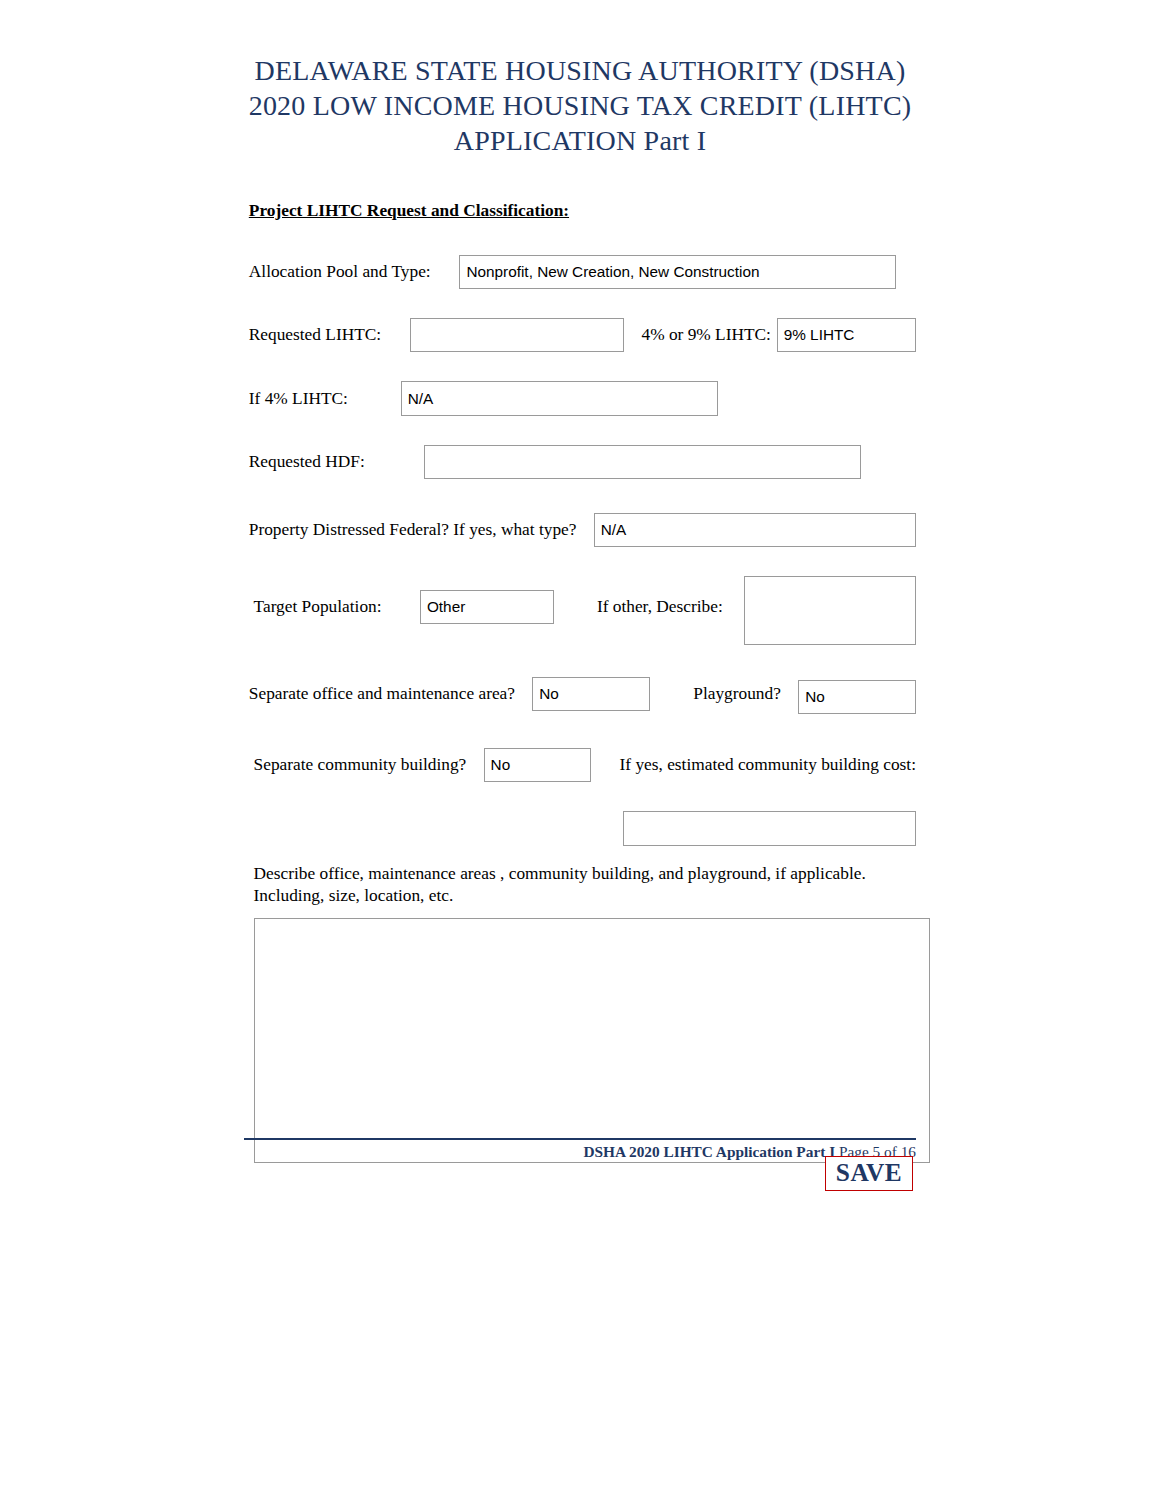DELAWARE STATE HOUSING AUTHORITY (DSHA)
2020 LOW INCOME HOUSING TAX CREDIT (LIHTC)
APPLICATION Part I
Project LIHTC Request and Classification:
Allocation Pool and Type:
Nonprofit, New Creation, New Construction
Requested LIHTC:
4% or 9% LIHTC:
9% LIHTC
If 4% LIHTC:
N/A
Requested HDF:
Property Distressed Federal? If yes, what type?
N/A
Target Population:
Other
If other, Describe:
Separate office and maintenance area?
No
Playground?
No
Separate community building?
No
If yes, estimated community building cost:
Describe office, maintenance areas , community building, and playground, if applicable.
Including, size, location, etc.
DSHA 2020 LIHTC Application Part I Page 5 of 16
SAVE